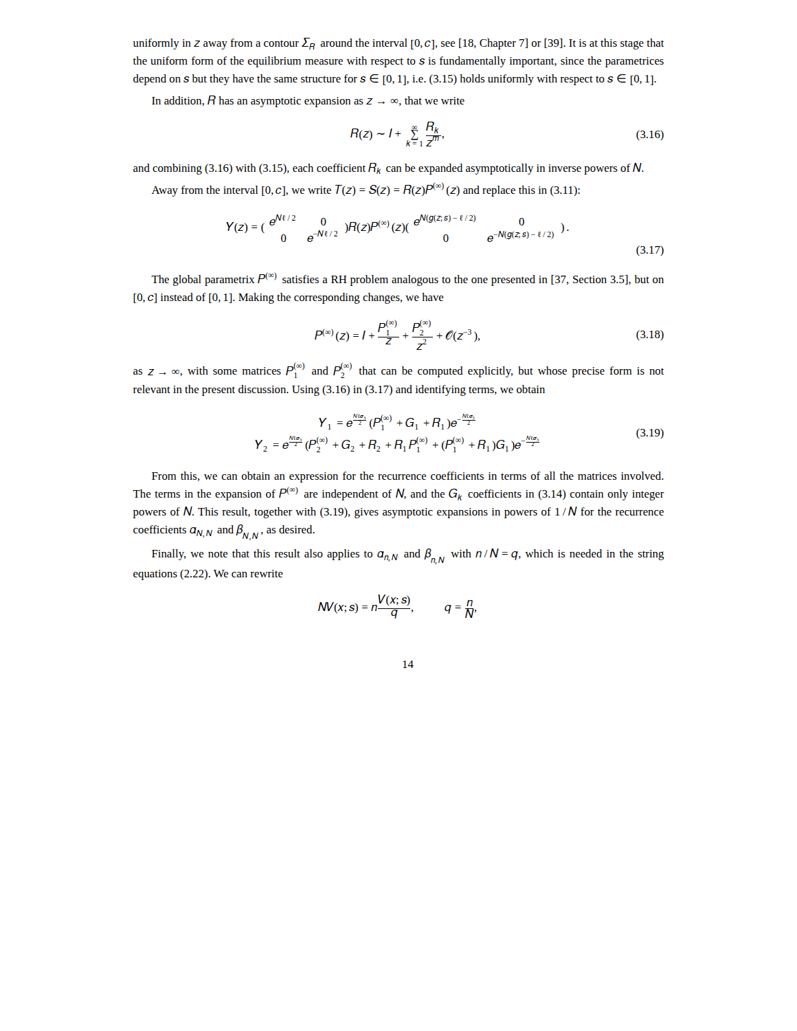uniformly in z away from a contour ΣR around the interval [0,c], see [18, Chapter 7] or [39]. It is at this stage that the uniform form of the equilibrium measure with respect to s is fundamentally important, since the parametrices depend on s but they have the same structure for s∈[0,1], i.e. (3.15) holds uniformly with respect to s∈[0,1].
In addition, R has an asymptotic expansion as z→∞, that we write
R(z) ∼ I + ∑ k=1 ∞ Rk zm ,
(3.16)
and combining (3.16) with (3.15), each coefficient Rk can be expanded asymptotically in inverse powers of N.
Away from the interval [0,c], we write T(z)=S(z)=R(z)P(∞)(z) and replace this in (3.11):
Y(z)= ( eNℓ/2 0 0 e−Nℓ/2 ) R(z) P(∞)(z) ( eN(g(z;s)−ℓ/2) 0 0 e−N(g(z;s)−ℓ/2) ) .
(3.17)
The global parametrix P(∞) satisfies a RH problem analogous to the one presented in [37, Section 3.5], but on [0,c] instead of [0,1]. Making the corresponding changes, we have
P(∞)(z) = I + P1(∞) z + P2(∞) z2 + 𝒪(z−3) ,
(3.18)
as z→∞, with some matrices P1(∞) and P2(∞) that can be computed explicitly, but whose precise form is not relevant in the present discussion. Using (3.16) in (3.17) and identifying terms, we obtain
Y1= eNℓσ32 (P1(∞) +G1 +R1) e−Nℓσ32 Y2= eNℓσ32 (P2(∞) +G2 +R2 +R1P1(∞) +(P1(∞) +R1)G1) e−Nℓσ32
(3.19)
From this, we can obtain an expression for the recurrence coefficients in terms of all the matrices involved. The terms in the expansion of P(∞) are independent of N, and the Gk coefficients in (3.14) contain only integer powers of N. This result, together with (3.19), gives asymptotic expansions in powers of 1/N for the recurrence coefficients αN,N and βN,N, as desired.
Finally, we note that this result also applies to αn,N and βn,N with n/N=q, which is needed in the string equations (2.22). We can rewrite
NV(x;s) = n V(x;s) q , q= nN ,
14